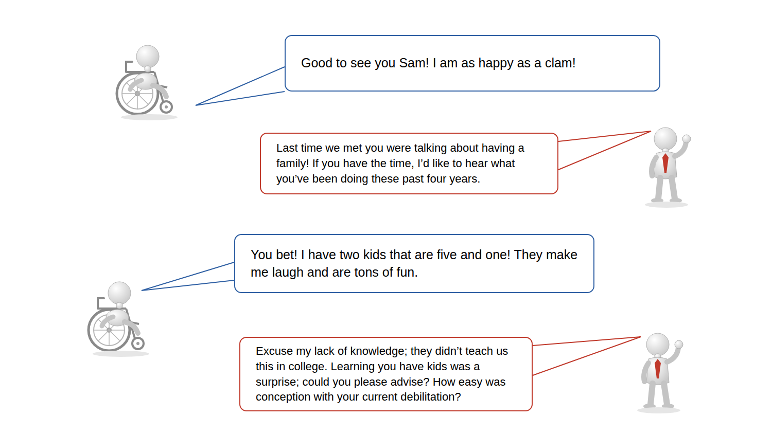Good to see you Sam! I am as happy as a clam!
Last time we met you were talking about having a family! If you have the time, I’d like to hear what you’ve been doing these past four years.
You bet! I have two kids that are five and one! They make me laugh and are tons of fun.
Excuse my lack of knowledge; they didn’t teach us this in college. Learning you have kids was a surprise; could you please advise? How easy was conception with your current debilitation?